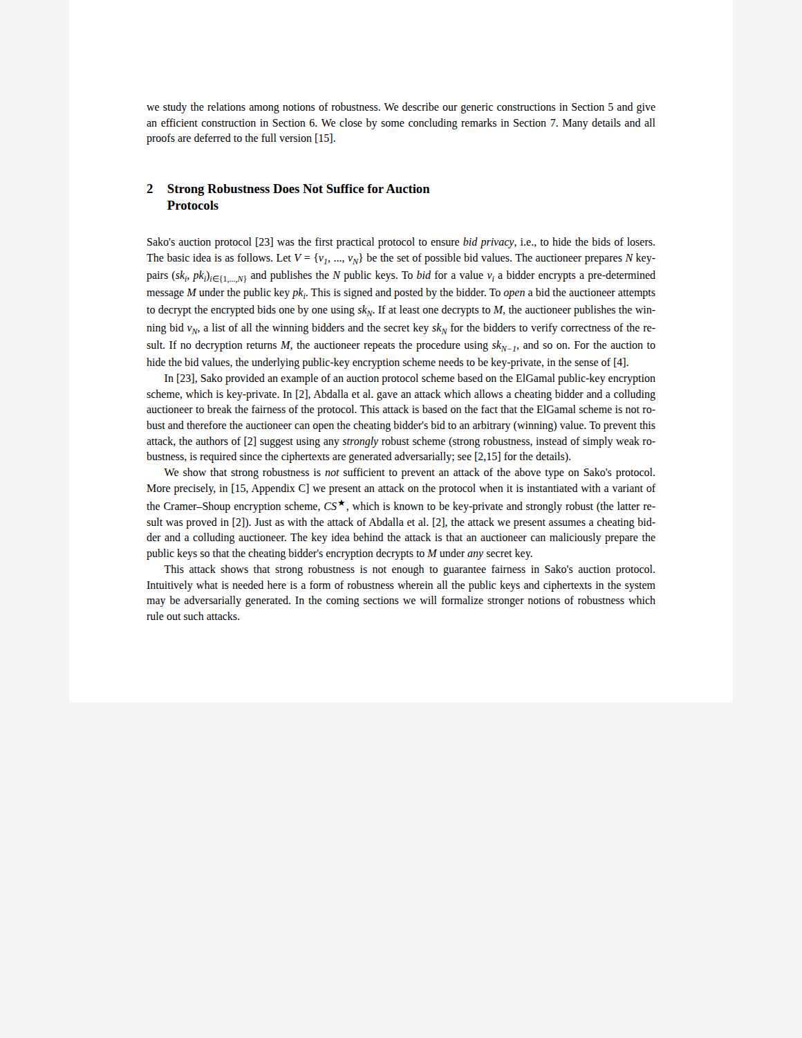we study the relations among notions of robustness. We describe our generic constructions in Section 5 and give an efficient construction in Section 6. We close by some concluding remarks in Section 7. Many details and all proofs are deferred to the full version [15].
2 Strong Robustness Does Not Suffice for Auction
Protocols
Sako's auction protocol [23] was the first practical protocol to ensure bid privacy, i.e., to hide the bids of losers. The basic idea is as follows. Let V = {v1, ..., vN} be the set of possible bid values. The auctioneer prepares N key-pairs (ski, pki)i∈{1,...,N} and publishes the N public keys. To bid for a value vi a bidder encrypts a pre-determined message M under the public key pki. This is signed and posted by the bidder. To open a bid the auctioneer attempts to decrypt the encrypted bids one by one using skN. If at least one decrypts to M, the auctioneer publishes the winning bid vN, a list of all the winning bidders and the secret key skN for the bidders to verify correctness of the result. If no decryption returns M, the auctioneer repeats the procedure using skN−1, and so on. For the auction to hide the bid values, the underlying public-key encryption scheme needs to be key-private, in the sense of [4].
In [23], Sako provided an example of an auction protocol scheme based on the ElGamal public-key encryption scheme, which is key-private. In [2], Abdalla et al. gave an attack which allows a cheating bidder and a colluding auctioneer to break the fairness of the protocol. This attack is based on the fact that the ElGamal scheme is not robust and therefore the auctioneer can open the cheating bidder's bid to an arbitrary (winning) value. To prevent this attack, the authors of [2] suggest using any strongly robust scheme (strong robustness, instead of simply weak robustness, is required since the ciphertexts are generated adversarially; see [2,15] for the details).
We show that strong robustness is not sufficient to prevent an attack of the above type on Sako's protocol. More precisely, in [15, Appendix C] we present an attack on the protocol when it is instantiated with a variant of the Cramer–Shoup encryption scheme, CS★, which is known to be key-private and strongly robust (the latter result was proved in [2]). Just as with the attack of Abdalla et al. [2], the attack we present assumes a cheating bidder and a colluding auctioneer. The key idea behind the attack is that an auctioneer can maliciously prepare the public keys so that the cheating bidder's encryption decrypts to M under any secret key.
This attack shows that strong robustness is not enough to guarantee fairness in Sako's auction protocol. Intuitively what is needed here is a form of robustness wherein all the public keys and ciphertexts in the system may be adversarially generated. In the coming sections we will formalize stronger notions of robustness which rule out such attacks.